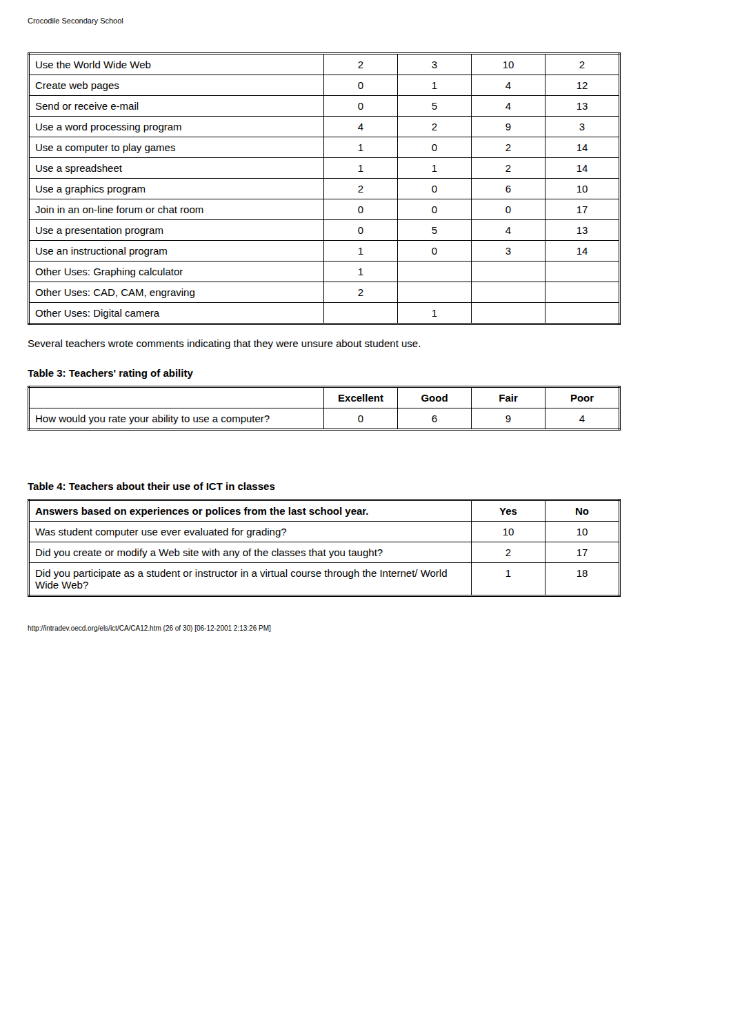Crocodile Secondary School
| Use the World Wide Web | 2 | 3 | 10 | 2 |
| Create web pages | 0 | 1 | 4 | 12 |
| Send or receive e-mail | 0 | 5 | 4 | 13 |
| Use a word processing program | 4 | 2 | 9 | 3 |
| Use a computer to play games | 1 | 0 | 2 | 14 |
| Use a spreadsheet | 1 | 1 | 2 | 14 |
| Use a graphics program | 2 | 0 | 6 | 10 |
| Join in an on-line forum or chat room | 0 | 0 | 0 | 17 |
| Use a presentation program | 0 | 5 | 4 | 13 |
| Use an instructional program | 1 | 0 | 3 | 14 |
| Other Uses: Graphing calculator | 1 | | | |
| Other Uses: CAD, CAM, engraving | 2 | | | |
| Other Uses: Digital camera | | 1 | | |
Several teachers wrote comments indicating that they were unsure about student use.
Table 3: Teachers' rating of ability
| | Excellent | Good | Fair | Poor |
| --- | --- | --- | --- | --- |
| How would you rate your ability to use a computer? | 0 | 6 | 9 | 4 |
Table 4: Teachers about their use of ICT in classes
| Answers based on experiences or polices from the last school year. | Yes | No |
| --- | --- | --- |
| Was student computer use ever evaluated for grading? | 10 | 10 |
| Did you create or modify a Web site with any of the classes that you taught? | 2 | 17 |
| Did you participate as a student or instructor in a virtual course through the Internet/ World Wide Web? | 1 | 18 |
http://intradev.oecd.org/els/ict/CA/CA12.htm (26 of 30) [06-12-2001 2:13:26 PM]